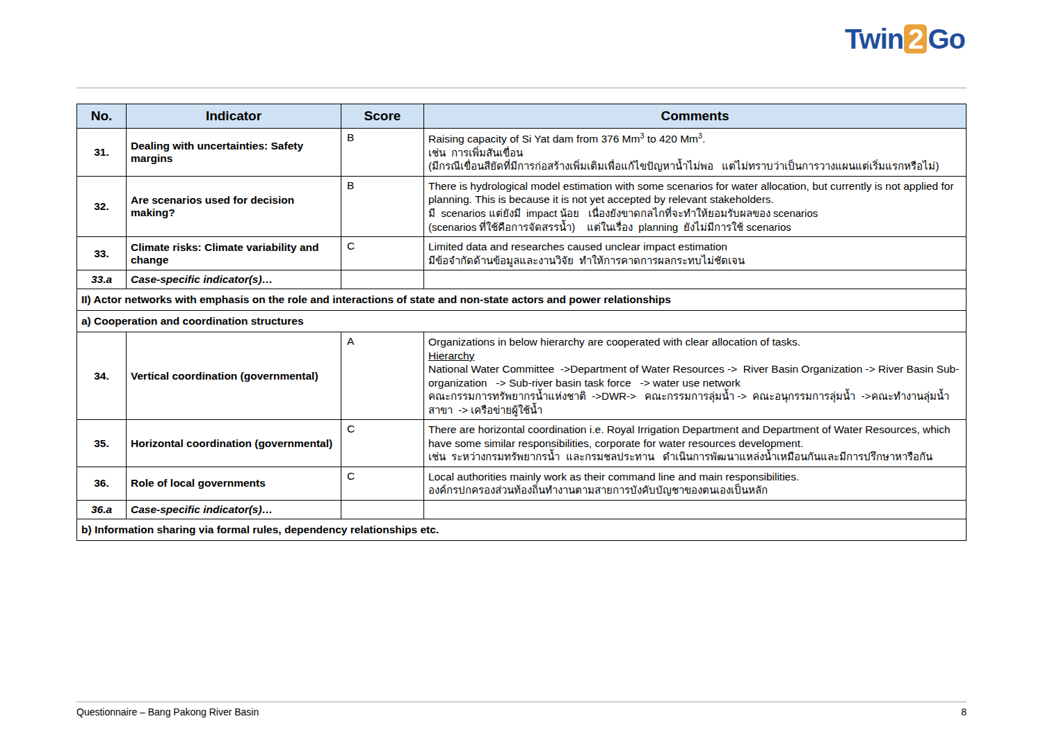Twin 2 Go
| No. | Indicator | Score | Comments |
| --- | --- | --- | --- |
| 31. | Dealing with uncertainties: Safety margins | B | Raising capacity of Si Yat dam from 376 Mm 3 to 420 Mm 3 . เช่น การเพิ่มสันเขื่อน (มีกรณีเขื่อนสียัดที่มีการก่อสร้างเพิ่มเติมเพื่อแก้ไขปัญหาน้ำไม่พอ แต่ไม่ทราบว่าเป็นการวางแผนแต่เริ่มแรกหรือไม่) |
| 32. | Are scenarios used for decision making? | B | There is hydrological model estimation with some scenarios for water allocation, but currently is not applied for planning. This is because it is not yet accepted by relevant stakeholders. มี scenarios แต่ยังมี impact น้อย เนื่องยังขาดกลไกที่จะทำให้ยอมรับผลของ scenarios (scenarios ที่ใช้คือการจัดสรรน้ำ) แต่ในเรื่อง planning ยังไม่มีการใช้ scenarios |
| 33. | Climate risks: Climate variability and change | C | Limited data and researches caused unclear impact estimation มีข้อจำกัดด้านข้อมูลและงานวิจัย ทำให้การคาดการผลกระทบไม่ชัดเจน |
| 33.a | Case-specific indicator(s)… | | |
| II) Actor networks with emphasis on the role and interactions of state and non-state actors and power relationships |
| a) Cooperation and coordination structures |
| 34. | Vertical coordination (governmental) | A | Organizations in below hierarchy are cooperated with clear allocation of tasks. Hierarchy National Water Committee ->Department of Water Resources -> River Basin Organization -> River Basin Sub-organization -> Sub-river basin task force -> water use network คณะกรรมการทรัพยากรน้ำแห่งชาติ ->DWR-> คณะกรรมการลุ่มน้ำ -> คณะอนุกรรมการลุ่มน้ำ ->คณะทำงานลุ่มน้ำสาขา -> เครือข่ายผู้ใช้น้ำ |
| 35. | Horizontal coordination (governmental) | C | There are horizontal coordination i.e. Royal Irrigation Department and Department of Water Resources, which have some similar responsibilities, corporate for water resources development. เช่น ระหว่างกรมทรัพยากรน้ำ และกรมชลประทาน ดำเนินการพัฒนาแหล่งน้ำเหมือนกันและมีการปรึกษาหารือกัน |
| 36. | Role of local governments | C | Local authorities mainly work as their command line and main responsibilities. องค์กรปกครองส่วนท้องถิ่นทำงานตามสายการบังคับบัญชาของตนเองเป็นหลัก |
| 36.a | Case-specific indicator(s)… | | |
| b) Information sharing via formal rules, dependency relationships etc. |
Questionnaire – Bang Pakong River Basin 8